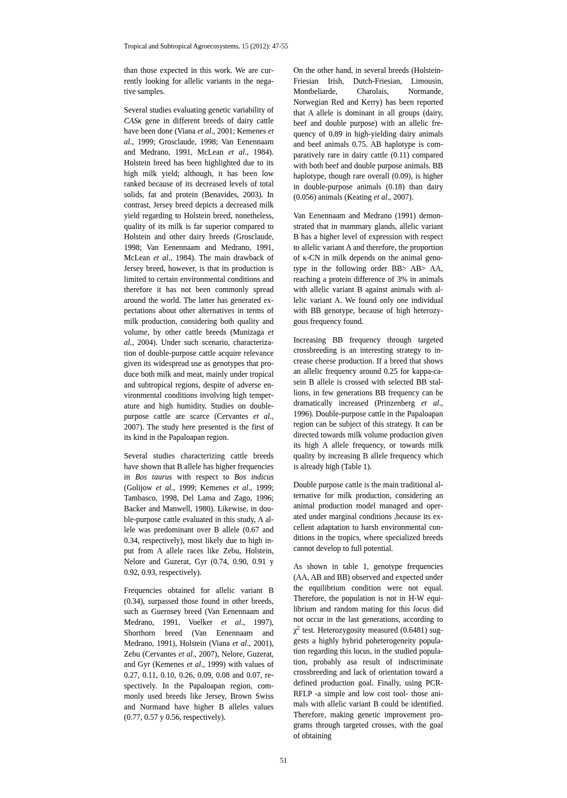Tropical and Subtropical Agroecosystems, 15 (2012): 47-55
than those expected in this work. We are currently looking for allelic variants in the negative samples.
Several studies evaluating genetic variability of CASκ gene in different breeds of dairy cattle have been done (Viana et al., 2001; Kemenes et al., 1999; Grosclaude, 1998; Van Eenennaam and Medrano, 1991, McLean et al., 1984). Holstein breed has been highlighted due to its high milk yield; although, it has been low ranked because of its decreased levels of total solids, fat and protein (Benavides, 2003). In contrast, Jersey breed depicts a decreased milk yield regarding to Holstein breed, nonetheless, quality of its milk is far superior compared to Holstein and other dairy breeds (Grosclaude, 1998; Van Eenennaam and Medrano, 1991, McLean et al., 1984). The main drawback of Jersey breed, however, is that its production is limited to certain environmental conditions and therefore it has not been commonly spread around the world. The latter has generated expectations about other alternatives in terms of milk production, considering both quality and volume, by other cattle breeds (Munizaga et al., 2004). Under such scenario, characterization of double-purpose cattle acquire relevance given its widespread use as genotypes that produce both milk and meat, mainly under tropical and subtropical regions, despite of adverse environmental conditions involving high temperature and high humidity. Studies on double-purpose cattle are scarce (Cervantes et al., 2007). The study here presented is the first of its kind in the Papaloapan region.
Several studies characterizing cattle breeds have shown that B allele has higher frequencies in Bos taurus with respect to Bos indicus (Golijow et al., 1999; Kemenes et al., 1999; Tambasco, 1998, Del Lama and Zago, 1996; Backer and Manwell, 1980). Likewise, in double-purpose cattle evaluated in this study, A allele was predominant over B allele (0.67 and 0.34, respectively), most likely due to high input from A allele races like Zebu, Holstein, Nelore and Guzerat, Gyr (0.74, 0.90, 0.91 y 0.92, 0.93, respectively).
Frequencies obtained for allelic variant B (0.34), surpassed those found in other breeds, such as Guernsey breed (Van Eenennaam and Medrano, 1991, Voelker et al., 1997), Shorthorn breed (Van Eenennaam and Medrano, 1991), Holstein (Viana et al., 2001), Zebu (Cervantes et al., 2007), Nelore, Guzerat, and Gyr (Kemenes et al., 1999) with values of 0.27, 0.11, 0.10, 0.26, 0.09, 0.08 and 0.07, respectively. In the Papaloapan region, commonly used breeds like Jersey, Brown Swiss and Normand have higher B alleles values (0.77, 0.57 y 0.56, respectively).
On the other hand, in several breeds (Holstein-Friesian Irish, Dutch-Friesian, Limousin, Montbeliarde, Charolais, Normande, Norwegian Red and Kerry) has been reported that A allele is dominant in all groups (dairy, beef and double purpose) with an allelic frequency of 0.89 in high-yielding dairy animals and beef animals 0.75. AB haplotype is comparatively rare in dairy cattle (0.11) compared with both beef and double purpose animals. BB haplotype, though rare overall (0.09), is higher in double-purpose animals (0.18) than dairy (0.056) animals (Keating et al., 2007).
Van Eenennaam and Medrano (1991) demonstrated that in mammary glands, allelic variant B has a higher level of expression with respect to allelic variant A and therefore, the proportion of κ-CN in milk depends on the animal genotype in the following order BB> AB> AA, reaching a protein difference of 3% in animals with allelic variant B against animals with allelic variant A. We found only one individual with BB genotype, because of high heterozygous frequency found.
Increasing BB frequency through targeted crossbreeding is an interesting strategy to increase cheese production. If a breed that shows an allelic frequency around 0.25 for kappa-casein B allele is crossed with selected BB stallions, in few generations BB frequency can be dramatically increased (Prinzenberg et al., 1996). Double-purpose cattle in the Papaloapan region can be subject of this strategy. It can be directed towards milk volume production given its high A allele frequency, or towards milk quality by increasing B allele frequency which is already high (Table 1).
Double purpose cattle is the main traditional alternative for milk production, considering an animal production model managed and operated under marginal conditions ,because its excellent adaptation to harsh environmental conditions in the tropics, where specialized breeds cannot develop to full potential.
As shown in table 1, genotype frequencies (AA, AB and BB) observed and expected under the equilibrium condition were not equal. Therefore, the population is not in H-W equilibrium and random mating for this locus did not occur in the last generations, according to χ2 test. Heterozygosity measured (0.6481) suggests a highly hybrid poheterogeneity population regarding this locus, in the studied population, probably asa result of indiscriminate crossbreeding and lack of orientation toward a defined production goal. Finally, using PCR-RFLP -a simple and low cost tool- those animals with allelic variant B could be identified. Therefore, making genetic improvement programs through targeted crosses, with the goal of obtaining
51